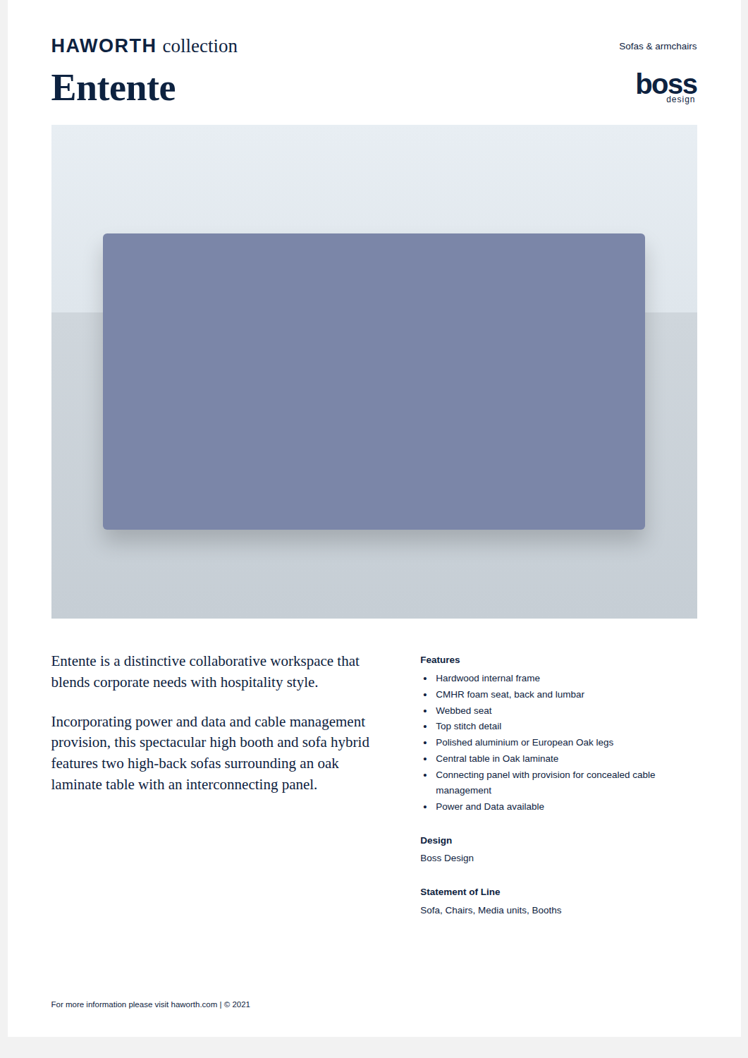HAWORTH collection
Sofas & armchairs
Entente
boss design
Entente is a distinctive collaborative workspace that blends corporate needs with hospitality style.
Incorporating power and data and cable management provision, this spectacular high booth and sofa hybrid features two high-back sofas surrounding an oak laminate table with an interconnecting panel.
Features
Hardwood internal frame
CMHR foam seat, back and lumbar
Webbed seat
Top stitch detail
Polished aluminium or European Oak legs
Central table in Oak laminate
Connecting panel with provision for concealed cable management
Power and Data available
Design
Boss Design
Statement of Line
Sofa, Chairs, Media units, Booths
For more information please visit haworth.com | © 2021